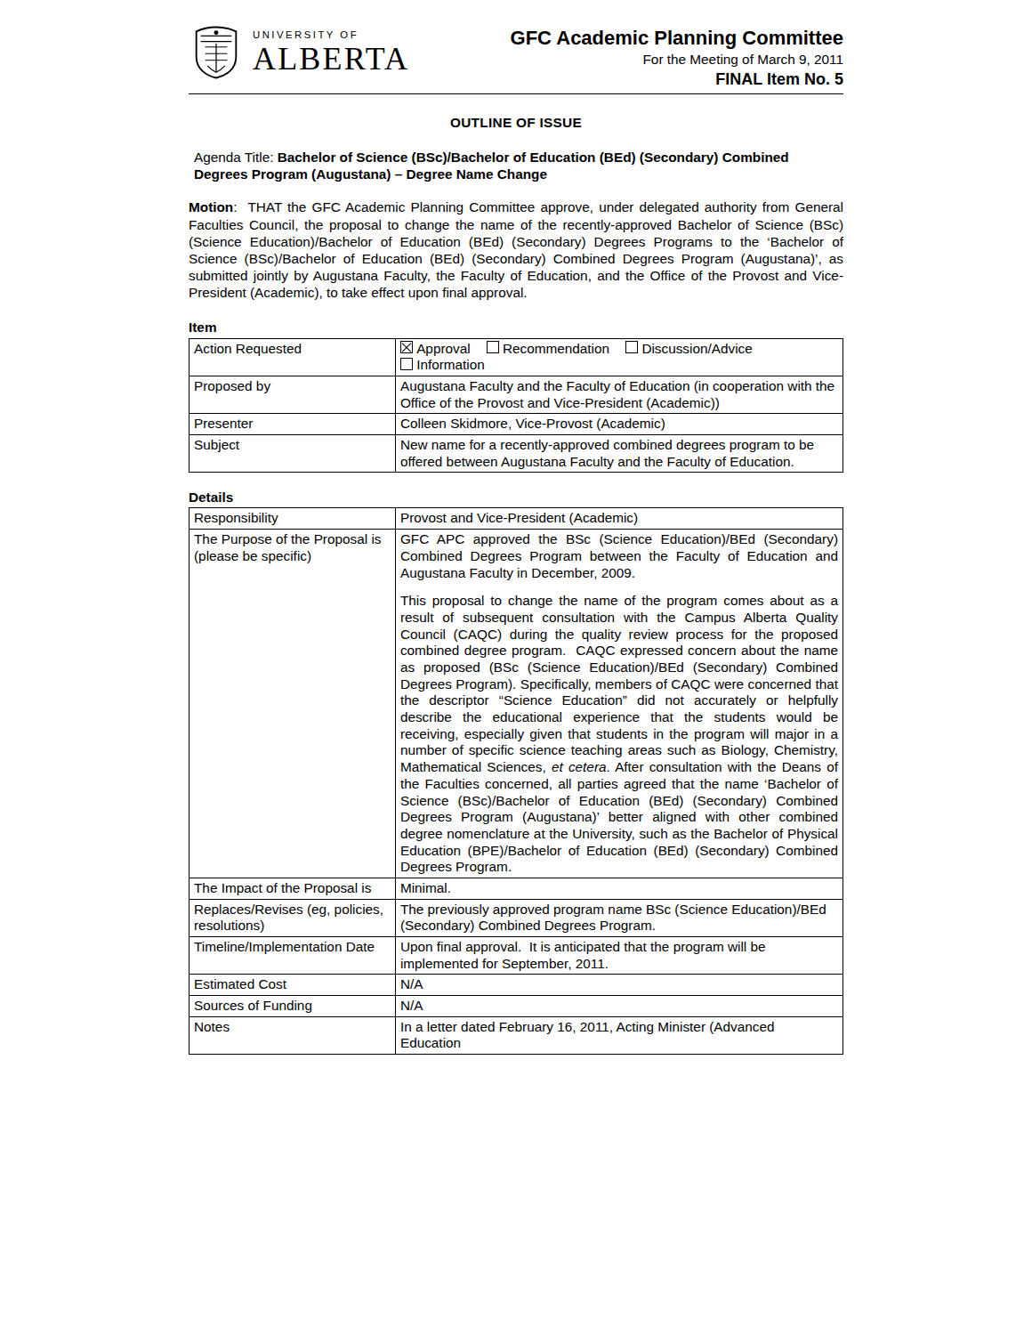UNIVERSITY OF ALBERTA
GFC Academic Planning Committee
For the Meeting of March 9, 2011
FINAL Item No. 5
OUTLINE OF ISSUE
Agenda Title: Bachelor of Science (BSc)/Bachelor of Education (BEd) (Secondary) Combined Degrees Program (Augustana) – Degree Name Change
Motion: THAT the GFC Academic Planning Committee approve, under delegated authority from General Faculties Council, the proposal to change the name of the recently-approved Bachelor of Science (BSc) (Science Education)/Bachelor of Education (BEd) (Secondary) Degrees Programs to the ‘Bachelor of Science (BSc)/Bachelor of Education (BEd) (Secondary) Combined Degrees Program (Augustana)’, as submitted jointly by Augustana Faculty, the Faculty of Education, and the Office of the Provost and Vice-President (Academic), to take effect upon final approval.
Item
| Action Requested | Approval Recommendation Discussion/Advice Information |
| Proposed by | Augustana Faculty and the Faculty of Education (in cooperation with the Office of the Provost and Vice-President (Academic)) |
| Presenter | Colleen Skidmore, Vice-Provost (Academic) |
| Subject | New name for a recently-approved combined degrees program to be offered between Augustana Faculty and the Faculty of Education. |
Details
| Responsibility | Provost and Vice-President (Academic) |
| The Purpose of the Proposal is (please be specific) | GFC APC approved the BSc (Science Education)/BEd (Secondary) Combined Degrees Program between the Faculty of Education and Augustana Faculty in December, 2009. This proposal to change the name of the program comes about as a result of subsequent consultation with the Campus Alberta Quality Council (CAQC) during the quality review process for the proposed combined degree program. CAQC expressed concern about the name as proposed (BSc (Science Education)/BEd (Secondary) Combined Degrees Program). Specifically, members of CAQC were concerned that the descriptor “Science Education” did not accurately or helpfully describe the educational experience that the students would be receiving, especially given that students in the program will major in a number of specific science teaching areas such as Biology, Chemistry, Mathematical Sciences, et cetera . After consultation with the Deans of the Faculties concerned, all parties agreed that the name ‘Bachelor of Science (BSc)/Bachelor of Education (BEd) (Secondary) Combined Degrees Program (Augustana)’ better aligned with other combined degree nomenclature at the University, such as the Bachelor of Physical Education (BPE)/Bachelor of Education (BEd) (Secondary) Combined Degrees Program. |
| The Impact of the Proposal is | Minimal. |
| Replaces/Revises (eg, policies, resolutions) | The previously approved program name BSc (Science Education)/BEd (Secondary) Combined Degrees Program. |
| Timeline/Implementation Date | Upon final approval. It is anticipated that the program will be implemented for September, 2011. |
| Estimated Cost | N/A |
| Sources of Funding | N/A |
| Notes | In a letter dated February 16, 2011, Acting Minister (Advanced Education |